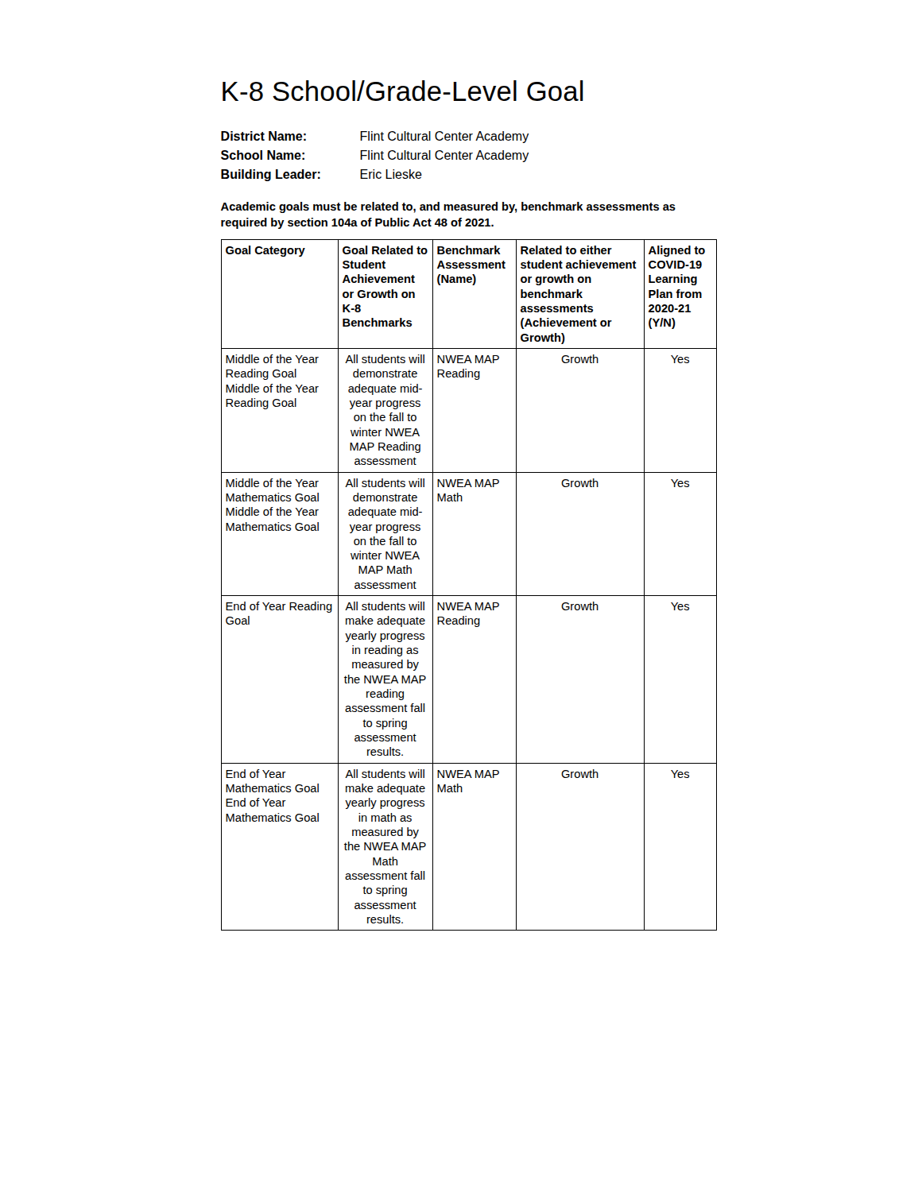K-8 School/Grade-Level Goal
District Name: Flint Cultural Center Academy
School Name: Flint Cultural Center Academy
Building Leader: Eric Lieske
Academic goals must be related to, and measured by, benchmark assessments as required by section 104a of Public Act 48 of 2021.
| Goal Category | Goal Related to Student Achievement or Growth on K-8 Benchmarks | Benchmark Assessment (Name) | Related to either student achievement or growth on benchmark assessments (Achievement or Growth) | Aligned to COVID-19 Learning Plan from 2020-21 (Y/N) |
| --- | --- | --- | --- | --- |
| Middle of the Year Reading Goal Middle of the Year Reading Goal | All students will demonstrate adequate mid-year progress on the fall to winter NWEA MAP Reading assessment | NWEA MAP Reading | Growth | Yes |
| Middle of the Year Mathematics Goal Middle of the Year Mathematics Goal | All students will demonstrate adequate mid-year progress on the fall to winter NWEA MAP Math assessment | NWEA MAP Math | Growth | Yes |
| End of Year Reading Goal | All students will make adequate yearly progress in reading as measured by the NWEA MAP reading assessment fall to spring assessment results. | NWEA MAP Reading | Growth | Yes |
| End of Year Mathematics Goal End of Year Mathematics Goal | All students will make adequate yearly progress in math as measured by the NWEA MAP Math assessment fall to spring assessment results. | NWEA MAP Math | Growth | Yes |